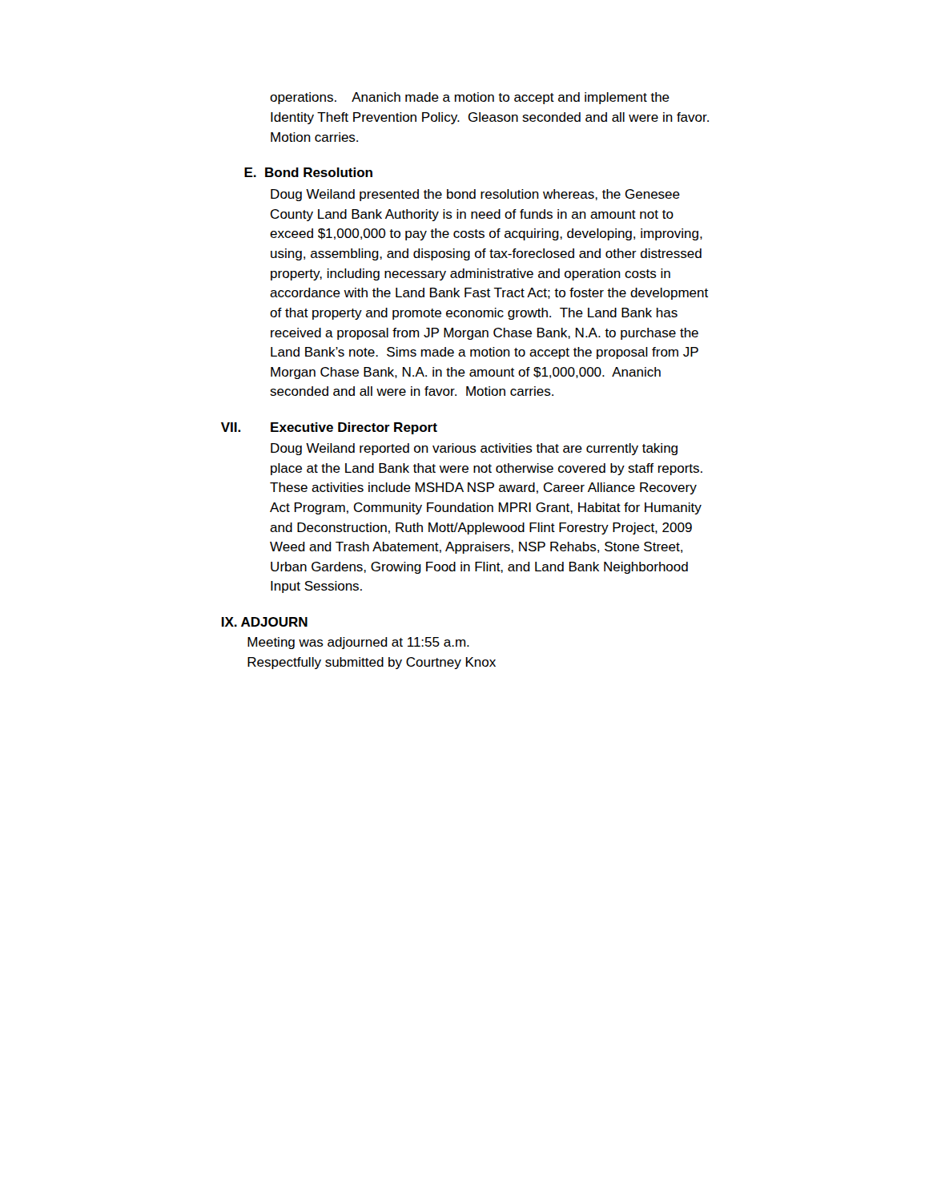operations. Ananich made a motion to accept and implement the Identity Theft Prevention Policy. Gleason seconded and all were in favor. Motion carries.
E. Bond Resolution
Doug Weiland presented the bond resolution whereas, the Genesee County Land Bank Authority is in need of funds in an amount not to exceed $1,000,000 to pay the costs of acquiring, developing, improving, using, assembling, and disposing of tax-foreclosed and other distressed property, including necessary administrative and operation costs in accordance with the Land Bank Fast Tract Act; to foster the development of that property and promote economic growth. The Land Bank has received a proposal from JP Morgan Chase Bank, N.A. to purchase the Land Bank’s note. Sims made a motion to accept the proposal from JP Morgan Chase Bank, N.A. in the amount of $1,000,000. Ananich seconded and all were in favor. Motion carries.
VII. Executive Director Report
Doug Weiland reported on various activities that are currently taking place at the Land Bank that were not otherwise covered by staff reports. These activities include MSHDA NSP award, Career Alliance Recovery Act Program, Community Foundation MPRI Grant, Habitat for Humanity and Deconstruction, Ruth Mott/Applewood Flint Forestry Project, 2009 Weed and Trash Abatement, Appraisers, NSP Rehabs, Stone Street, Urban Gardens, Growing Food in Flint, and Land Bank Neighborhood Input Sessions.
IX. ADJOURN
Meeting was adjourned at 11:55 a.m.
Respectfully submitted by Courtney Knox